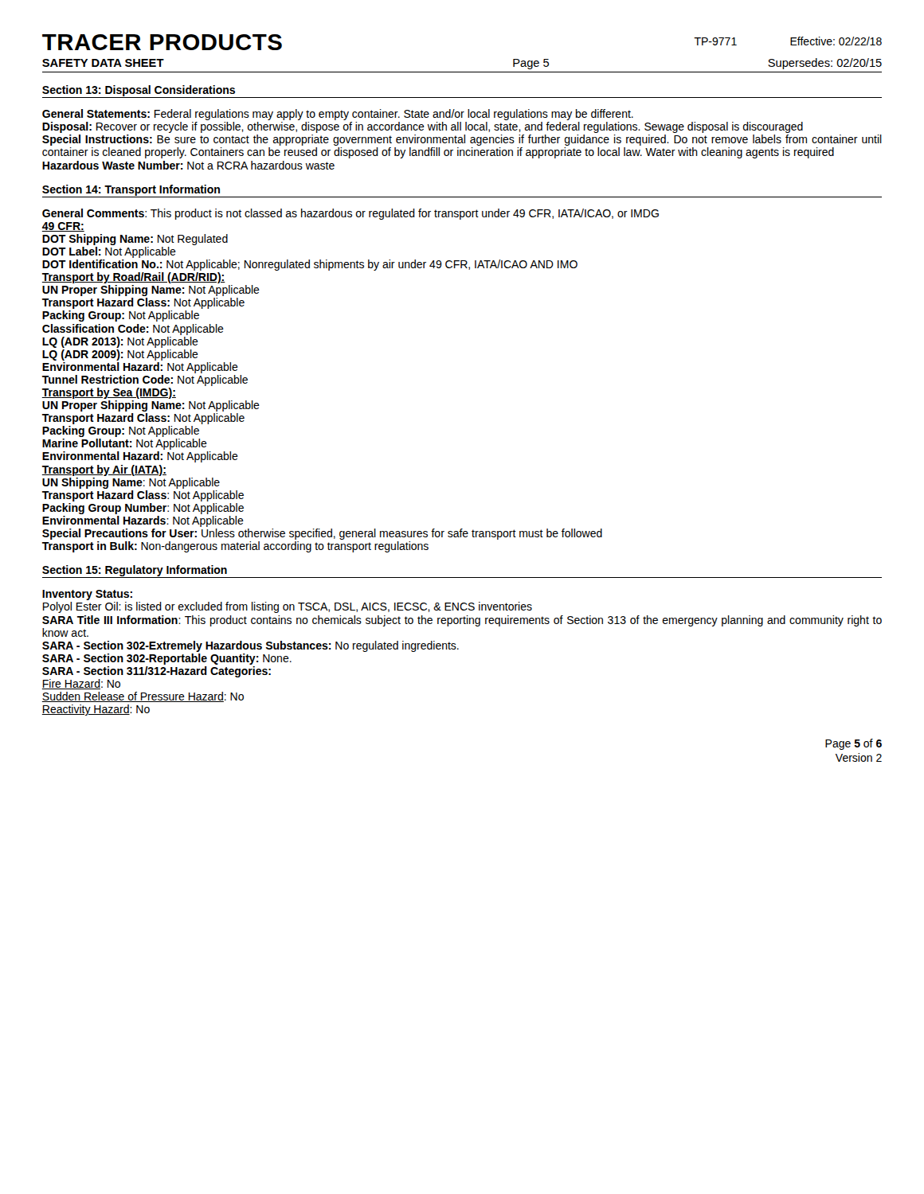TRACER PRODUCTS
TP-9771 Effective: 02/22/18
SAFETY DATA SHEET Page 5 Supersedes: 02/20/15
Section 13: Disposal Considerations
General Statements: Federal regulations may apply to empty container. State and/or local regulations may be different.
Disposal: Recover or recycle if possible, otherwise, dispose of in accordance with all local, state, and federal regulations. Sewage disposal is discouraged
Special Instructions: Be sure to contact the appropriate government environmental agencies if further guidance is required. Do not remove labels from container until container is cleaned properly. Containers can be reused or disposed of by landfill or incineration if appropriate to local law. Water with cleaning agents is required
Hazardous Waste Number: Not a RCRA hazardous waste
Section 14: Transport Information
General Comments: This product is not classed as hazardous or regulated for transport under 49 CFR, IATA/ICAO, or IMDG
49 CFR:
DOT Shipping Name: Not Regulated
DOT Label: Not Applicable
DOT Identification No.: Not Applicable; Nonregulated shipments by air under 49 CFR, IATA/ICAO AND IMO
Transport by Road/Rail (ADR/RID):
UN Proper Shipping Name: Not Applicable
Transport Hazard Class: Not Applicable
Packing Group: Not Applicable
Classification Code: Not Applicable
LQ (ADR 2013): Not Applicable
LQ (ADR 2009): Not Applicable
Environmental Hazard: Not Applicable
Tunnel Restriction Code: Not Applicable
Transport by Sea (IMDG):
UN Proper Shipping Name: Not Applicable
Transport Hazard Class: Not Applicable
Packing Group: Not Applicable
Marine Pollutant: Not Applicable
Environmental Hazard: Not Applicable
Transport by Air (IATA):
UN Shipping Name: Not Applicable
Transport Hazard Class: Not Applicable
Packing Group Number: Not Applicable
Environmental Hazards: Not Applicable
Special Precautions for User: Unless otherwise specified, general measures for safe transport must be followed
Transport in Bulk: Non-dangerous material according to transport regulations
Section 15: Regulatory Information
Inventory Status:
Polyol Ester Oil: is listed or excluded from listing on TSCA, DSL, AICS, IECSC, & ENCS inventories
SARA Title III Information: This product contains no chemicals subject to the reporting requirements of Section 313 of the emergency planning and community right to know act.
SARA - Section 302-Extremely Hazardous Substances: No regulated ingredients.
SARA - Section 302-Reportable Quantity: None.
SARA - Section 311/312-Hazard Categories:
Fire Hazard: No
Sudden Release of Pressure Hazard: No
Reactivity Hazard: No
Page 5 of 6
Version 2